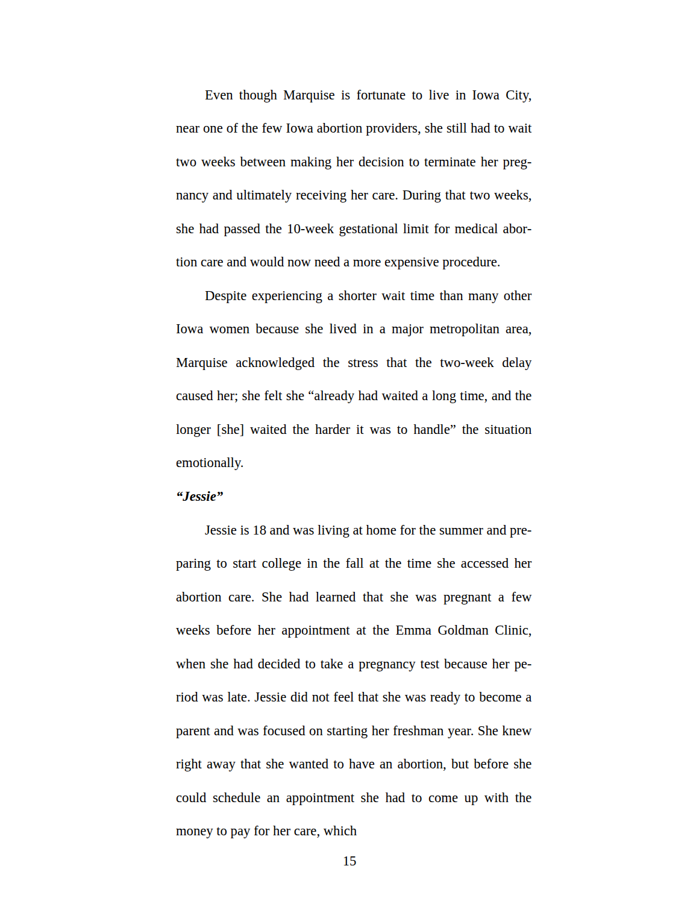Even though Marquise is fortunate to live in Iowa City, near one of the few Iowa abortion providers, she still had to wait two weeks between making her decision to terminate her pregnancy and ultimately receiving her care. During that two weeks, she had passed the 10-week gestational limit for medical abortion care and would now need a more expensive procedure.
Despite experiencing a shorter wait time than many other Iowa women because she lived in a major metropolitan area, Marquise acknowledged the stress that the two-week delay caused her; she felt she “already had waited a long time, and the longer [she] waited the harder it was to handle” the situation emotionally.
“Jessie”
Jessie is 18 and was living at home for the summer and preparing to start college in the fall at the time she accessed her abortion care. She had learned that she was pregnant a few weeks before her appointment at the Emma Goldman Clinic, when she had decided to take a pregnancy test because her period was late. Jessie did not feel that she was ready to become a parent and was focused on starting her freshman year. She knew right away that she wanted to have an abortion, but before she could schedule an appointment she had to come up with the money to pay for her care, which
15